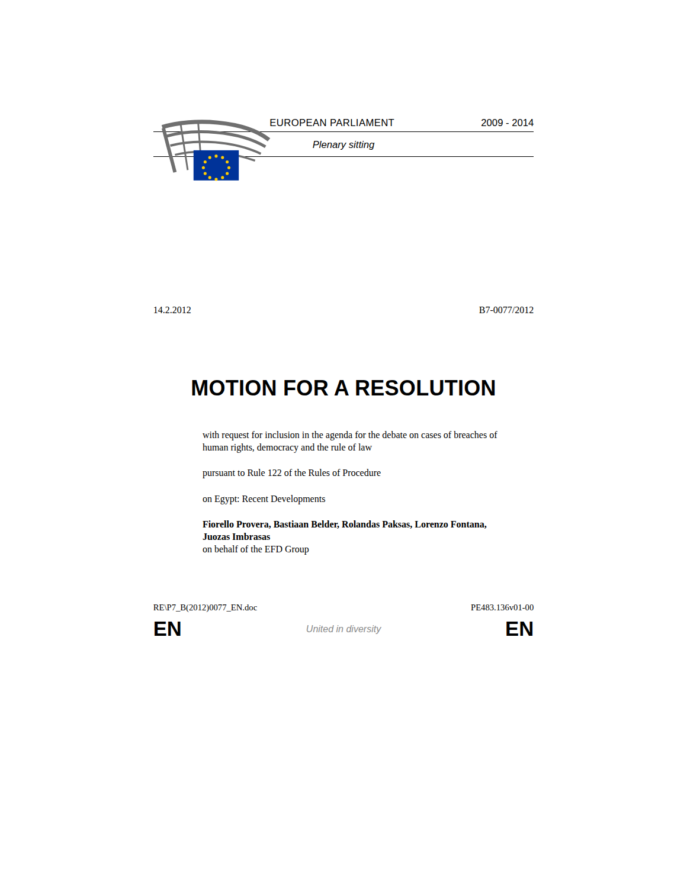EUROPEAN PARLIAMENT
2009 - 2014
Plenary sitting
14.2.2012
B7-0077/2012
MOTION FOR A RESOLUTION
with request for inclusion in the agenda for the debate on cases of breaches of human rights, democracy and the rule of law
pursuant to Rule 122 of the Rules of Procedure
on Egypt: Recent Developments
Fiorello Provera, Bastiaan Belder, Rolandas Paksas, Lorenzo Fontana, Juozas Imbrasas
on behalf of the EFD Group
RE\P7_B(2012)0077_EN.doc
PE483.136v01-00
EN
United in diversity
EN